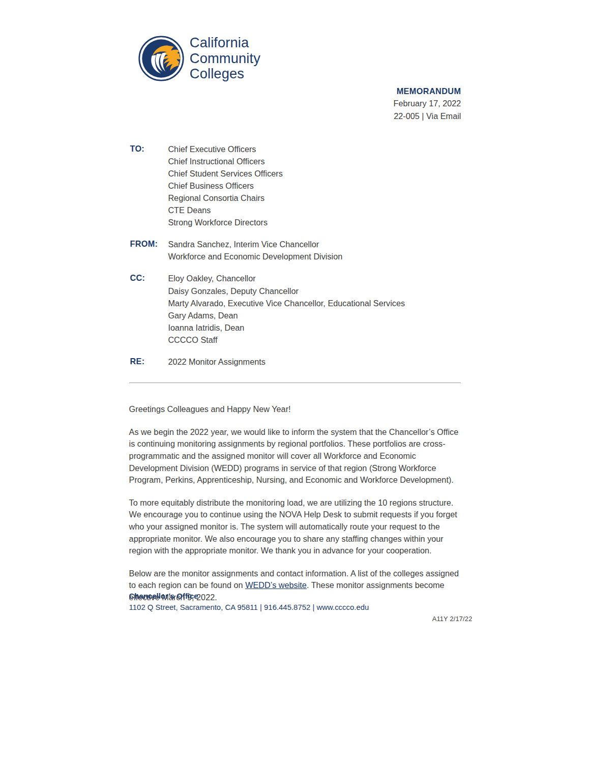California
Community
Colleges
MEMORANDUM
February 17, 2022
22-005 | Via Email
TO:
Chief Executive Officers
Chief Instructional Officers
Chief Student Services Officers
Chief Business Officers
Regional Consortia Chairs
CTE Deans
Strong Workforce Directors
FROM:
Sandra Sanchez, Interim Vice Chancellor
Workforce and Economic Development Division
CC:
Eloy Oakley, Chancellor
Daisy Gonzales, Deputy Chancellor
Marty Alvarado, Executive Vice Chancellor, Educational Services
Gary Adams, Dean
Ioanna Iatridis, Dean
CCCCO Staff
RE:
2022 Monitor Assignments
Greetings Colleagues and Happy New Year!
As we begin the 2022 year, we would like to inform the system that the Chancellor’s Office is continuing monitoring assignments by regional portfolios. These portfolios are cross-programmatic and the assigned monitor will cover all Workforce and Economic Development Division (WEDD) programs in service of that region (Strong Workforce Program, Perkins, Apprenticeship, Nursing, and Economic and Workforce Development).
To more equitably distribute the monitoring load, we are utilizing the 10 regions structure. We encourage you to continue using the NOVA Help Desk to submit requests if you forget who your assigned monitor is. The system will automatically route your request to the appropriate monitor. We also encourage you to share any staffing changes within your region with the appropriate monitor. We thank you in advance for your cooperation.
Below are the monitor assignments and contact information. A list of the colleges assigned to each region can be found on WEDD’s website. These monitor assignments become effective March 9, 2022.
Chancellor’s Office
1102 Q Street, Sacramento, CA 95811 | 916.445.8752 | www.cccco.edu
A11Y 2/17/22